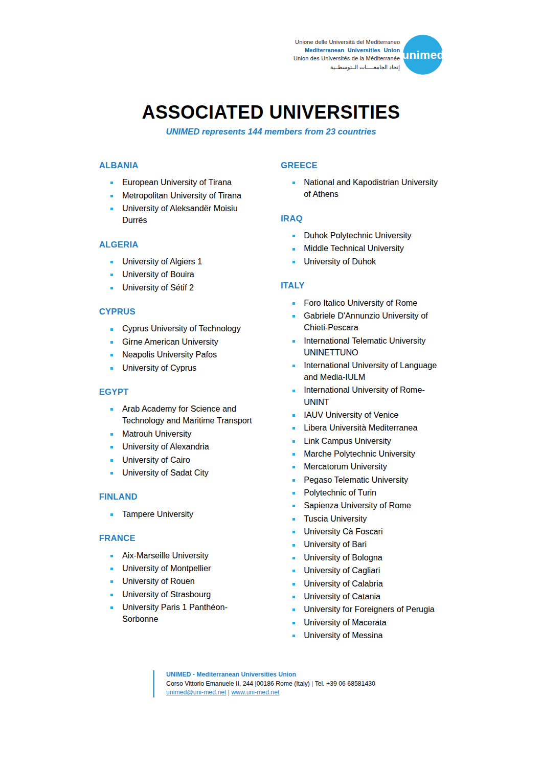Unione delle Università del Mediterraneo
Mediterranean Universities Union
Union des Universités de la Méditerranée
إتحاد الجامعـــــات الــتوسطــية
unimed
ASSOCIATED UNIVERSITIES
UNIMED represents 144 members from 23 countries
ALBANIA
European University of Tirana
Metropolitan University of Tirana
University of Aleksandër Moisiu Durrës
ALGERIA
University of Algiers 1
University of Bouira
University of Sétif 2
CYPRUS
Cyprus University of Technology
Girne American University
Neapolis University Pafos
University of Cyprus
EGYPT
Arab Academy for Science and Technology and Maritime Transport
Matrouh University
University of Alexandria
University of Cairo
University of Sadat City
FINLAND
Tampere University
FRANCE
Aix-Marseille University
University of Montpellier
University of Rouen
University of Strasbourg
University Paris 1 Panthéon-Sorbonne
GREECE
National and Kapodistrian University of Athens
IRAQ
Duhok Polytechnic University
Middle Technical University
University of Duhok
ITALY
Foro Italico University of Rome
Gabriele D'Annunzio University of Chieti-Pescara
International Telematic University UNINETTUNO
International University of Language and Media-IULM
International University of Rome-UNINT
IAUV University of Venice
Libera Università Mediterranea
Link Campus University
Marche Polytechnic University
Mercatorum University
Pegaso Telematic University
Polytechnic of Turin
Sapienza University of Rome
Tuscia University
University Cà Foscari
University of Bari
University of Bologna
University of Cagliari
University of Calabria
University of Catania
University for Foreigners of Perugia
University of Macerata
University of Messina
UNIMED - Mediterranean Universities Union
Corso Vittorio Emanuele II, 244 |00186 Rome (Italy) | Tel. +39 06 68581430
unimed@uni-med.net | www.uni-med.net